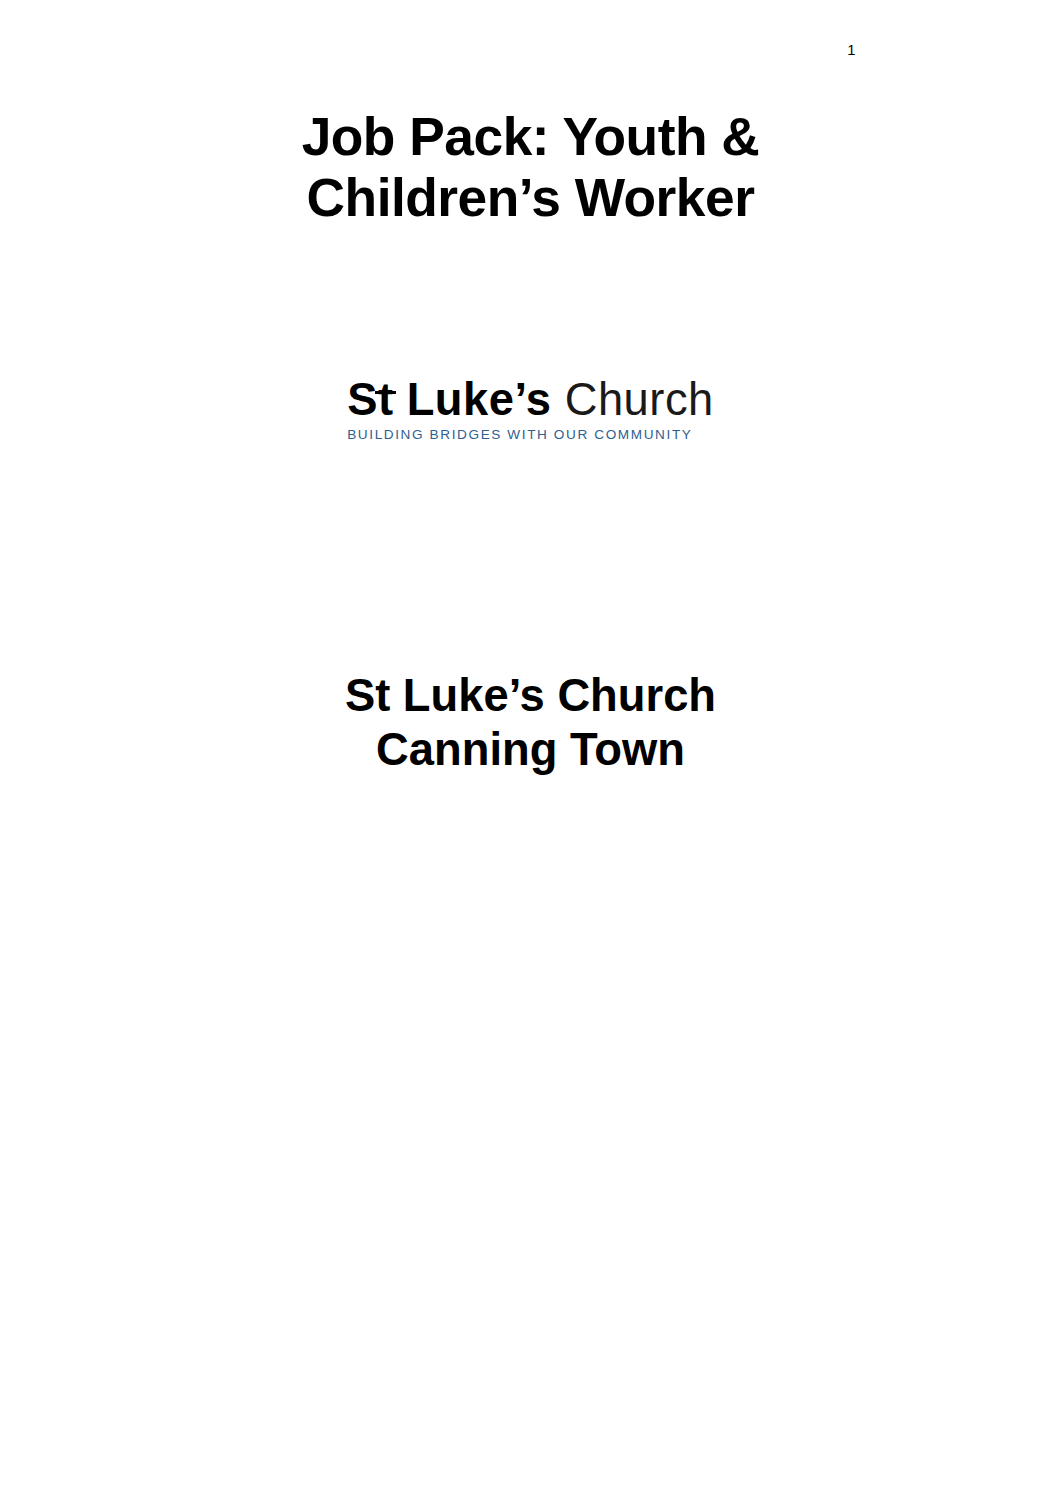1
Job Pack: Youth & Children’s Worker
St Luke’s Church
Building bridges with our community
St Luke’s Church
Canning Town